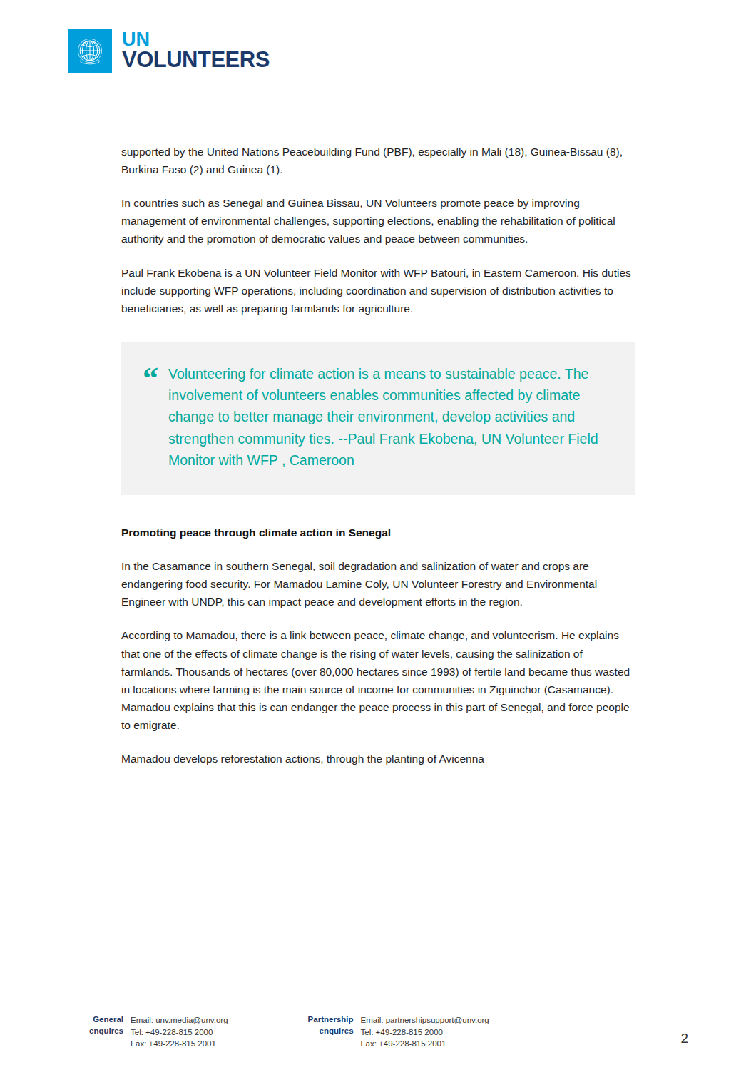UN VOLUNTEERS
supported by the United Nations Peacebuilding Fund (PBF), especially in Mali (18), Guinea-Bissau (8), Burkina Faso (2) and Guinea (1).
In countries such as Senegal and Guinea Bissau, UN Volunteers promote peace by improving management of environmental challenges, supporting elections, enabling the rehabilitation of political authority and the promotion of democratic values and peace between communities.
Paul Frank Ekobena is a UN Volunteer Field Monitor with WFP Batouri, in Eastern Cameroon. His duties include supporting WFP operations, including coordination and supervision of distribution activities to beneficiaries, as well as preparing farmlands for agriculture.
“
Volunteering for climate action is a means to sustainable peace. The involvement of volunteers enables communities affected by climate change to better manage their environment, develop activities and strengthen community ties. --Paul Frank Ekobena, UN Volunteer Field Monitor with WFP , Cameroon
Promoting peace through climate action in Senegal
In the Casamance in southern Senegal, soil degradation and salinization of water and crops are endangering food security. For Mamadou Lamine Coly, UN Volunteer Forestry and Environmental Engineer with UNDP, this can impact peace and development efforts in the region.
According to Mamadou, there is a link between peace, climate change, and volunteerism. He explains that one of the effects of climate change is the rising of water levels, causing the salinization of farmlands. Thousands of hectares (over 80,000 hectares since 1993) of fertile land became thus wasted in locations where farming is the main source of income for communities in Ziguinchor (Casamance). Mamadou explains that this is can endanger the peace process in this part of Senegal, and force people to emigrate.
Mamadou develops reforestation actions, through the planting of Avicenna
General
enquires
Email: unv.media@unv.org
Tel: +49-228-815 2000
Fax: +49-228-815 2001
Partnership
enquires
Email: partnershipsupport@unv.org
Tel: +49-228-815 2000
Fax: +49-228-815 2001
2